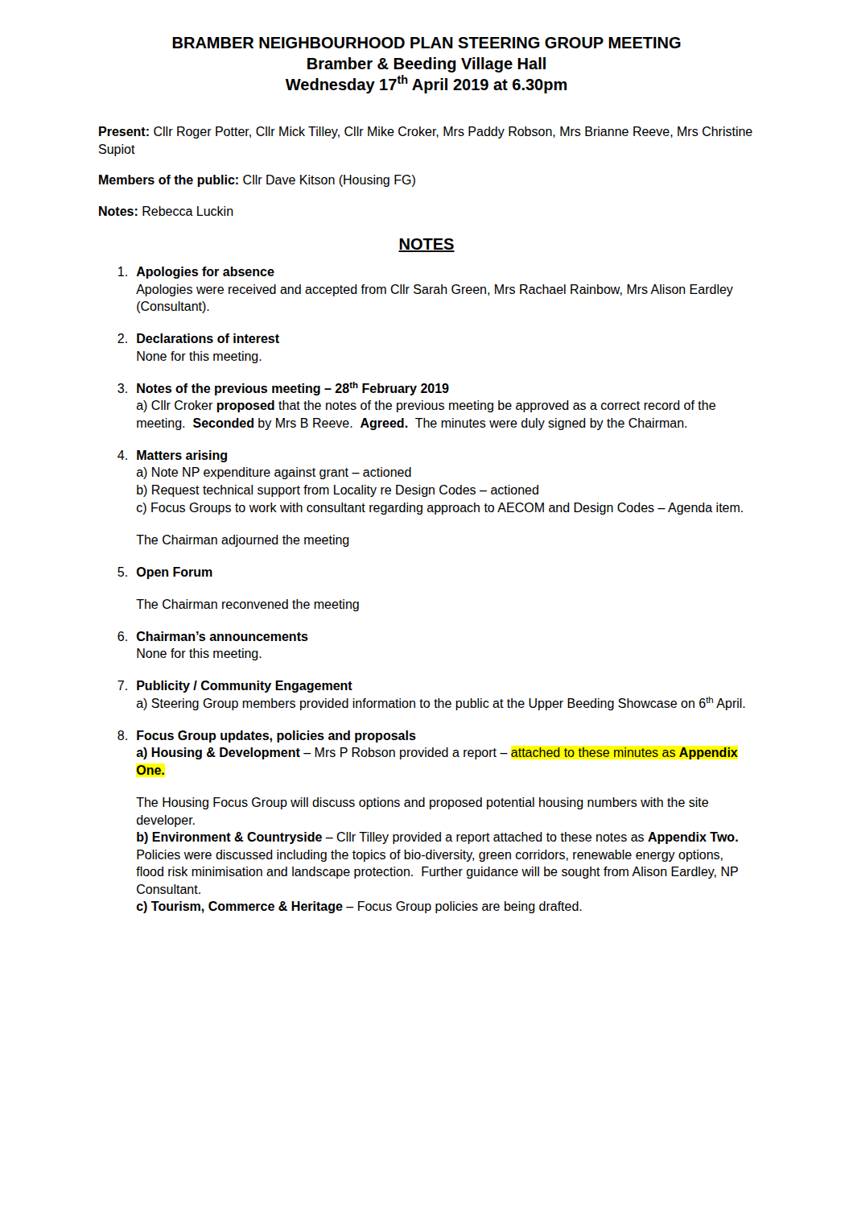BRAMBER NEIGHBOURHOOD PLAN STEERING GROUP MEETING Bramber & Beeding Village Hall Wednesday 17th April 2019 at 6.30pm
Present: Cllr Roger Potter, Cllr Mick Tilley, Cllr Mike Croker, Mrs Paddy Robson, Mrs Brianne Reeve, Mrs Christine Supiot
Members of the public: Cllr Dave Kitson (Housing FG)
Notes: Rebecca Luckin
NOTES
Apologies for absence
Apologies were received and accepted from Cllr Sarah Green, Mrs Rachael Rainbow, Mrs Alison Eardley (Consultant).
Declarations of interest
None for this meeting.
Notes of the previous meeting – 28th February 2019
a) Cllr Croker proposed that the notes of the previous meeting be approved as a correct record of the meeting. Seconded by Mrs B Reeve. Agreed. The minutes were duly signed by the Chairman.
Matters arising
a) Note NP expenditure against grant – actioned
b) Request technical support from Locality re Design Codes – actioned
c) Focus Groups to work with consultant regarding approach to AECOM and Design Codes – Agenda item.
The Chairman adjourned the meeting
Open Forum
The Chairman reconvened the meeting
Chairman’s announcements
None for this meeting.
Publicity / Community Engagement
a) Steering Group members provided information to the public at the Upper Beeding Showcase on 6th April.
Focus Group updates, policies and proposals
a) Housing & Development – Mrs P Robson provided a report – attached to these minutes as Appendix One.
The Housing Focus Group will discuss options and proposed potential housing numbers with the site developer.
b) Environment & Countryside – Cllr Tilley provided a report attached to these notes as Appendix Two.
Policies were discussed including the topics of bio-diversity, green corridors, renewable energy options, flood risk minimisation and landscape protection. Further guidance will be sought from Alison Eardley, NP Consultant.
c) Tourism, Commerce & Heritage – Focus Group policies are being drafted.